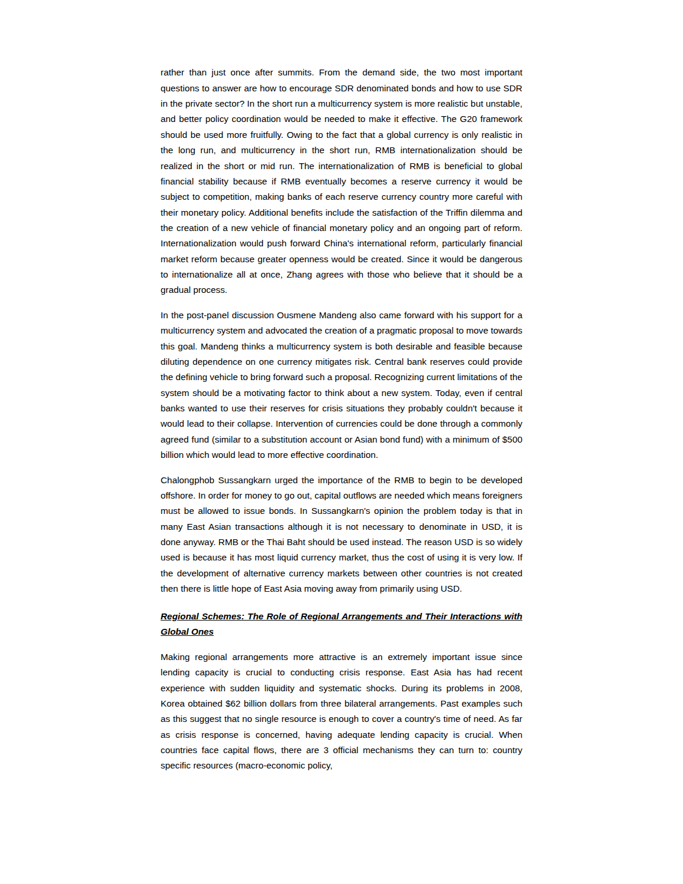rather than just once after summits. From the demand side, the two most important questions to answer are how to encourage SDR denominated bonds and how to use SDR in the private sector? In the short run a multicurrency system is more realistic but unstable, and better policy coordination would be needed to make it effective. The G20 framework should be used more fruitfully. Owing to the fact that a global currency is only realistic in the long run, and multicurrency in the short run, RMB internationalization should be realized in the short or mid run. The internationalization of RMB is beneficial to global financial stability because if RMB eventually becomes a reserve currency it would be subject to competition, making banks of each reserve currency country more careful with their monetary policy. Additional benefits include the satisfaction of the Triffin dilemma and the creation of a new vehicle of financial monetary policy and an ongoing part of reform. Internationalization would push forward China's international reform, particularly financial market reform because greater openness would be created. Since it would be dangerous to internationalize all at once, Zhang agrees with those who believe that it should be a gradual process.
In the post-panel discussion Ousmene Mandeng also came forward with his support for a multicurrency system and advocated the creation of a pragmatic proposal to move towards this goal. Mandeng thinks a multicurrency system is both desirable and feasible because diluting dependence on one currency mitigates risk. Central bank reserves could provide the defining vehicle to bring forward such a proposal. Recognizing current limitations of the system should be a motivating factor to think about a new system. Today, even if central banks wanted to use their reserves for crisis situations they probably couldn't because it would lead to their collapse. Intervention of currencies could be done through a commonly agreed fund (similar to a substitution account or Asian bond fund) with a minimum of $500 billion which would lead to more effective coordination.
Chalongphob Sussangkarn urged the importance of the RMB to begin to be developed offshore. In order for money to go out, capital outflows are needed which means foreigners must be allowed to issue bonds. In Sussangkarn's opinion the problem today is that in many East Asian transactions although it is not necessary to denominate in USD, it is done anyway. RMB or the Thai Baht should be used instead. The reason USD is so widely used is because it has most liquid currency market, thus the cost of using it is very low. If the development of alternative currency markets between other countries is not created then there is little hope of East Asia moving away from primarily using USD.
Regional Schemes: The Role of Regional Arrangements and Their Interactions with Global Ones
Making regional arrangements more attractive is an extremely important issue since lending capacity is crucial to conducting crisis response. East Asia has had recent experience with sudden liquidity and systematic shocks. During its problems in 2008, Korea obtained $62 billion dollars from three bilateral arrangements. Past examples such as this suggest that no single resource is enough to cover a country's time of need. As far as crisis response is concerned, having adequate lending capacity is crucial. When countries face capital flows, there are 3 official mechanisms they can turn to: country specific resources (macro-economic policy,